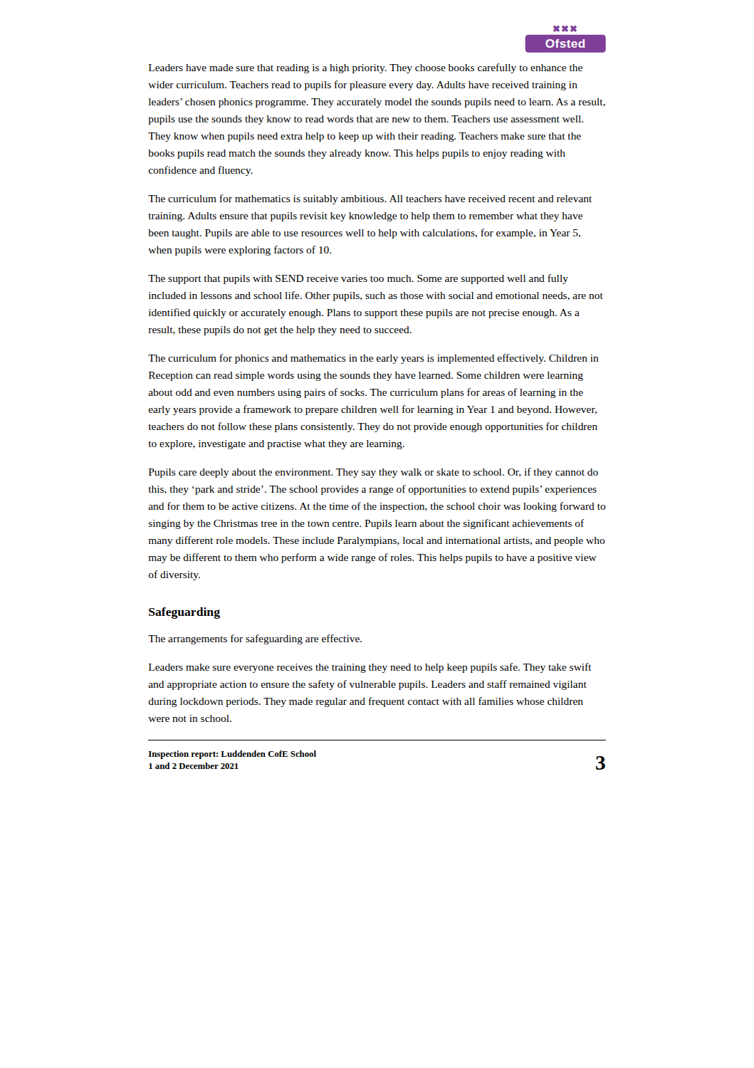✖✖✖ Ofsted
Leaders have made sure that reading is a high priority. They choose books carefully to enhance the wider curriculum. Teachers read to pupils for pleasure every day. Adults have received training in leaders’ chosen phonics programme. They accurately model the sounds pupils need to learn. As a result, pupils use the sounds they know to read words that are new to them. Teachers use assessment well. They know when pupils need extra help to keep up with their reading. Teachers make sure that the books pupils read match the sounds they already know. This helps pupils to enjoy reading with confidence and fluency.
The curriculum for mathematics is suitably ambitious. All teachers have received recent and relevant training. Adults ensure that pupils revisit key knowledge to help them to remember what they have been taught. Pupils are able to use resources well to help with calculations, for example, in Year 5, when pupils were exploring factors of 10.
The support that pupils with SEND receive varies too much. Some are supported well and fully included in lessons and school life. Other pupils, such as those with social and emotional needs, are not identified quickly or accurately enough. Plans to support these pupils are not precise enough. As a result, these pupils do not get the help they need to succeed.
The curriculum for phonics and mathematics in the early years is implemented effectively. Children in Reception can read simple words using the sounds they have learned. Some children were learning about odd and even numbers using pairs of socks. The curriculum plans for areas of learning in the early years provide a framework to prepare children well for learning in Year 1 and beyond. However, teachers do not follow these plans consistently. They do not provide enough opportunities for children to explore, investigate and practise what they are learning.
Pupils care deeply about the environment. They say they walk or skate to school. Or, if they cannot do this, they ‘park and stride’. The school provides a range of opportunities to extend pupils’ experiences and for them to be active citizens. At the time of the inspection, the school choir was looking forward to singing by the Christmas tree in the town centre. Pupils learn about the significant achievements of many different role models. These include Paralympians, local and international artists, and people who may be different to them who perform a wide range of roles. This helps pupils to have a positive view of diversity.
Safeguarding
The arrangements for safeguarding are effective.
Leaders make sure everyone receives the training they need to help keep pupils safe. They take swift and appropriate action to ensure the safety of vulnerable pupils. Leaders and staff remained vigilant during lockdown periods. They made regular and frequent contact with all families whose children were not in school.
Inspection report: Luddenden CofE School
1 and 2 December 2021
3